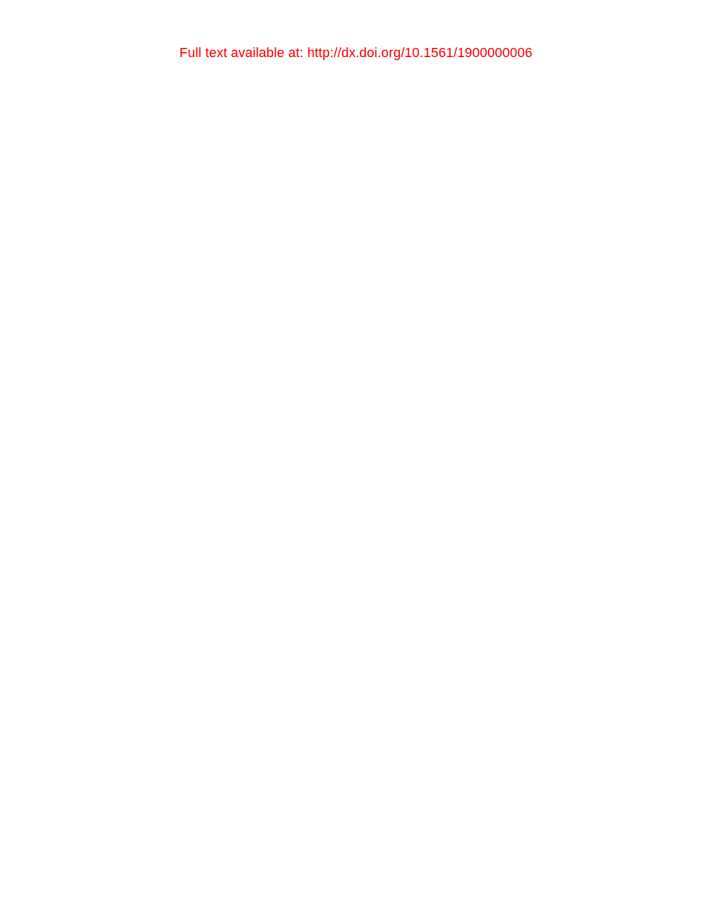Full text available at: http://dx.doi.org/10.1561/1900000006